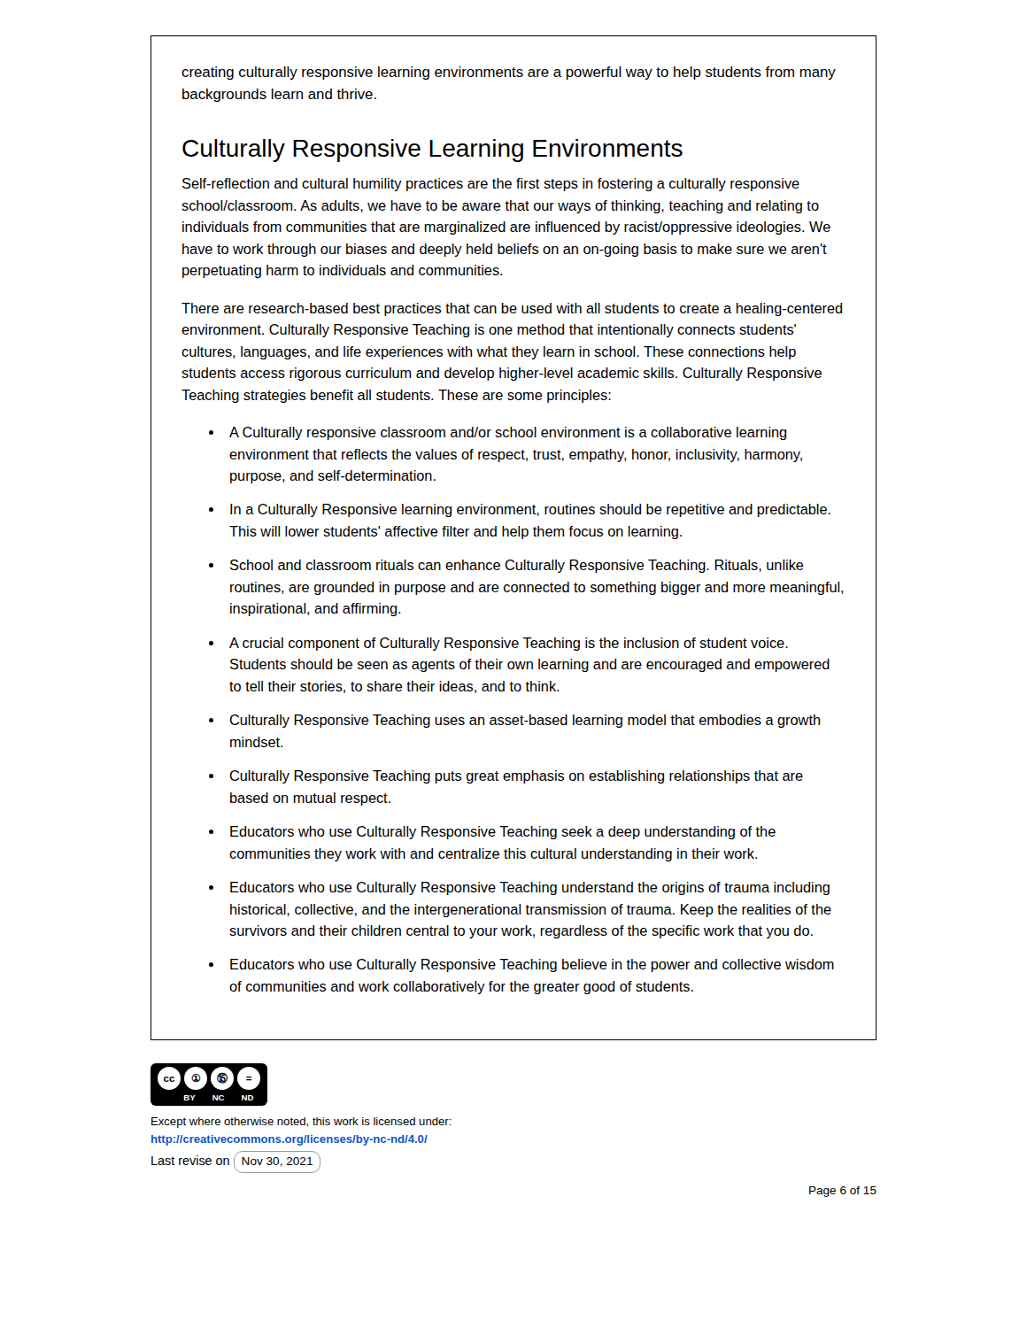creating culturally responsive learning environments are a powerful way to help students from many backgrounds learn and thrive.
Culturally Responsive Learning Environments
Self-reflection and cultural humility practices are the first steps in fostering a culturally responsive school/classroom. As adults, we have to be aware that our ways of thinking, teaching and relating to individuals from communities that are marginalized are influenced by racist/oppressive ideologies. We have to work through our biases and deeply held beliefs on an on-going basis to make sure we aren't perpetuating harm to individuals and communities.
There are research-based best practices that can be used with all students to create a healing-centered environment. Culturally Responsive Teaching is one method that intentionally connects students' cultures, languages, and life experiences with what they learn in school. These connections help students access rigorous curriculum and develop higher-level academic skills. Culturally Responsive Teaching strategies benefit all students. These are some principles:
A Culturally responsive classroom and/or school environment is a collaborative learning environment that reflects the values of respect, trust, empathy, honor, inclusivity, harmony, purpose, and self-determination.
In a Culturally Responsive learning environment, routines should be repetitive and predictable. This will lower students' affective filter and help them focus on learning.
School and classroom rituals can enhance Culturally Responsive Teaching. Rituals, unlike routines, are grounded in purpose and are connected to something bigger and more meaningful, inspirational, and affirming.
A crucial component of Culturally Responsive Teaching is the inclusion of student voice. Students should be seen as agents of their own learning and are encouraged and empowered to tell their stories, to share their ideas, and to think.
Culturally Responsive Teaching uses an asset-based learning model that embodies a growth mindset.
Culturally Responsive Teaching puts great emphasis on establishing relationships that are based on mutual respect.
Educators who use Culturally Responsive Teaching seek a deep understanding of the communities they work with and centralize this cultural understanding in their work.
Educators who use Culturally Responsive Teaching understand the origins of trauma including historical, collective, and the intergenerational transmission of trauma. Keep the realities of the survivors and their children central to your work, regardless of the specific work that you do.
Educators who use Culturally Responsive Teaching believe in the power and collective wisdom of communities and work collaboratively for the greater good of students.
cc ① ⑮ =
BY NC ND
Except where otherwise noted, this work is licensed under:
http://creativecommons.org/licenses/by-nc-nd/4.0/
Last revise on Nov 30, 2021
Page 6 of 15